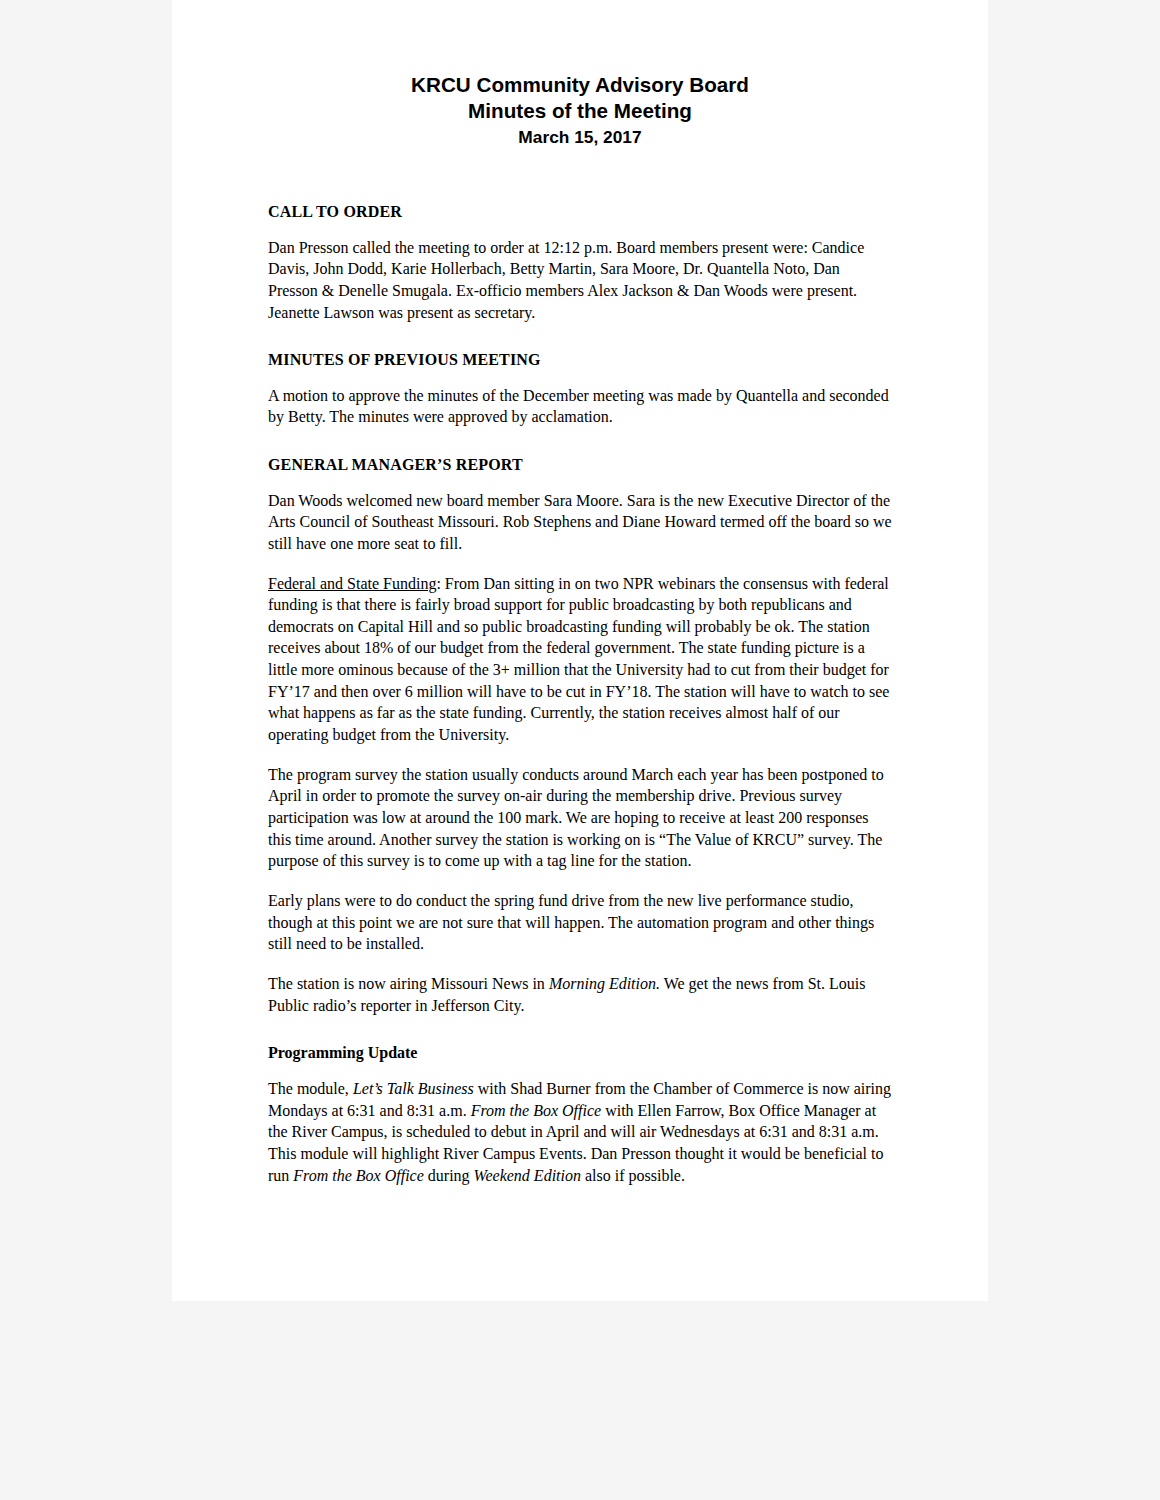KRCU Community Advisory Board
Minutes of the Meeting
March 15, 2017
CALL TO ORDER
Dan Presson called the meeting to order at 12:12 p.m. Board members present were: Candice Davis, John Dodd, Karie Hollerbach, Betty Martin, Sara Moore, Dr. Quantella Noto, Dan Presson & Denelle Smugala. Ex-officio members Alex Jackson & Dan Woods were present. Jeanette Lawson was present as secretary.
MINUTES OF PREVIOUS MEETING
A motion to approve the minutes of the December meeting was made by Quantella and seconded by Betty. The minutes were approved by acclamation.
GENERAL MANAGER’S REPORT
Dan Woods welcomed new board member Sara Moore. Sara is the new Executive Director of the Arts Council of Southeast Missouri. Rob Stephens and Diane Howard termed off the board so we still have one more seat to fill.
Federal and State Funding: From Dan sitting in on two NPR webinars the consensus with federal funding is that there is fairly broad support for public broadcasting by both republicans and democrats on Capital Hill and so public broadcasting funding will probably be ok. The station receives about 18% of our budget from the federal government. The state funding picture is a little more ominous because of the 3+ million that the University had to cut from their budget for FY’17 and then over 6 million will have to be cut in FY’18. The station will have to watch to see what happens as far as the state funding. Currently, the station receives almost half of our operating budget from the University.
The program survey the station usually conducts around March each year has been postponed to April in order to promote the survey on-air during the membership drive. Previous survey participation was low at around the 100 mark. We are hoping to receive at least 200 responses this time around. Another survey the station is working on is “The Value of KRCU” survey. The purpose of this survey is to come up with a tag line for the station.
Early plans were to do conduct the spring fund drive from the new live performance studio, though at this point we are not sure that will happen. The automation program and other things still need to be installed.
The station is now airing Missouri News in Morning Edition. We get the news from St. Louis Public radio’s reporter in Jefferson City.
Programming Update
The module, Let’s Talk Business with Shad Burner from the Chamber of Commerce is now airing Mondays at 6:31 and 8:31 a.m. From the Box Office with Ellen Farrow, Box Office Manager at the River Campus, is scheduled to debut in April and will air Wednesdays at 6:31 and 8:31 a.m. This module will highlight River Campus Events. Dan Presson thought it would be beneficial to run From the Box Office during Weekend Edition also if possible.